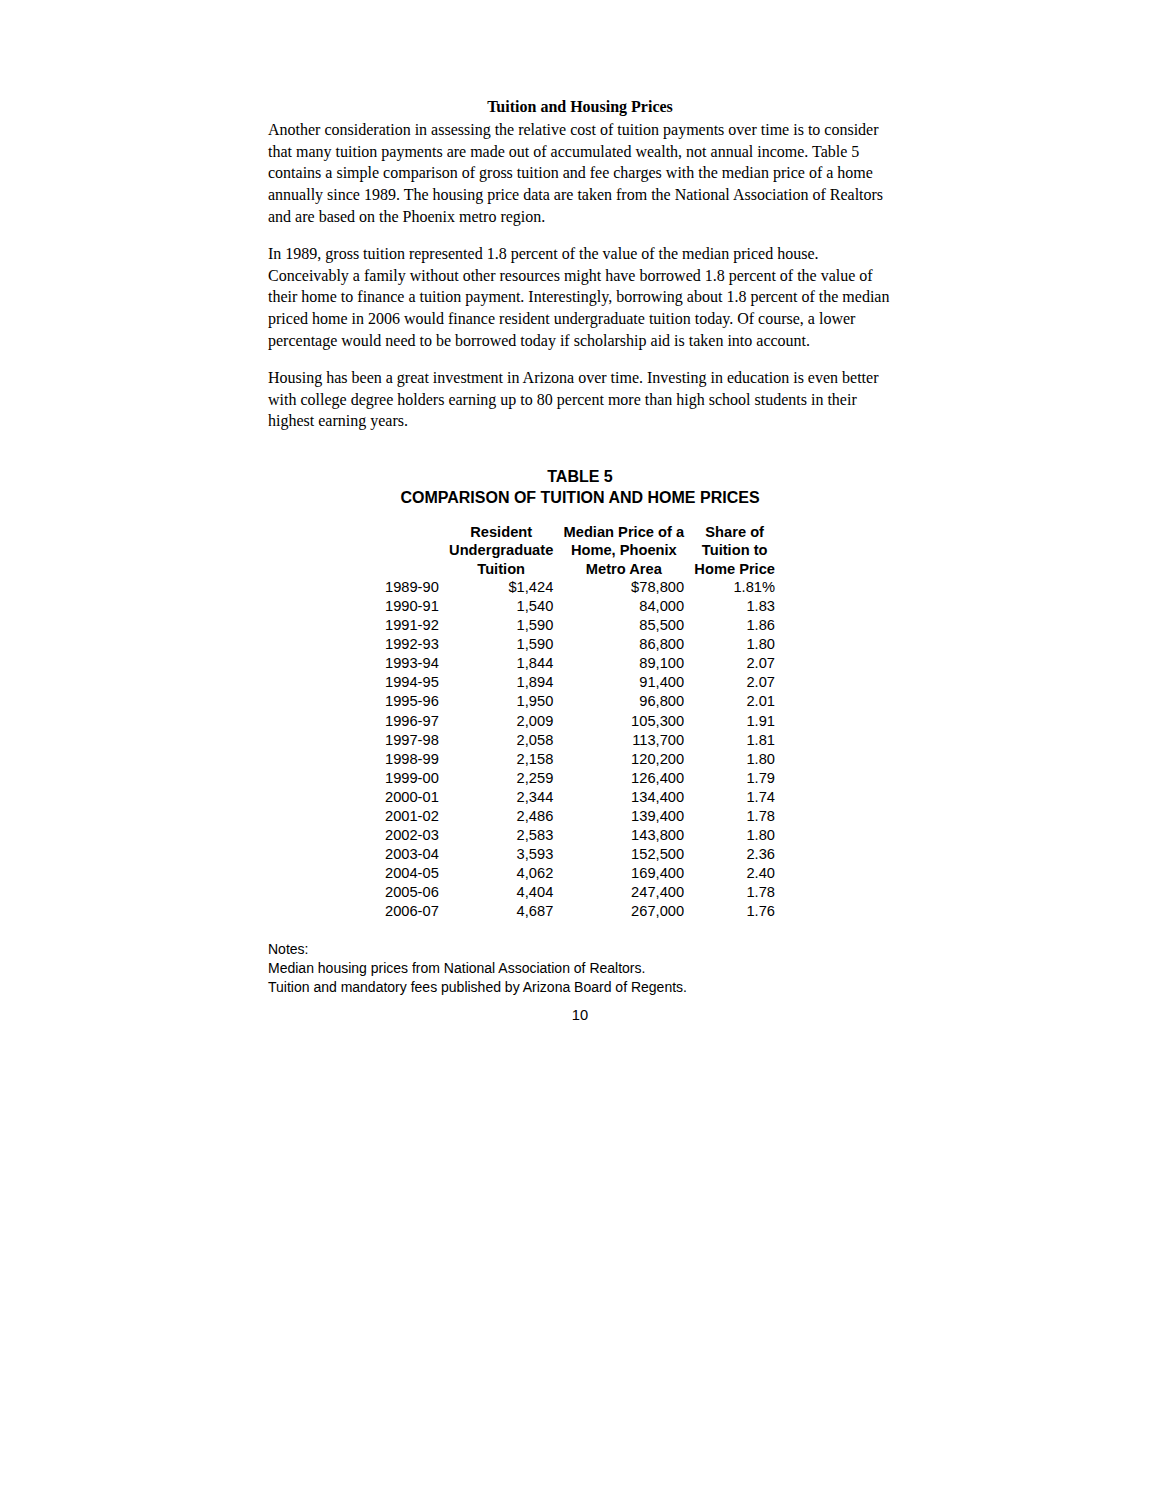Tuition and Housing Prices
Another consideration in assessing the relative cost of tuition payments over time is to consider that many tuition payments are made out of accumulated wealth, not annual income. Table 5 contains a simple comparison of gross tuition and fee charges with the median price of a home annually since 1989. The housing price data are taken from the National Association of Realtors and are based on the Phoenix metro region.
In 1989, gross tuition represented 1.8 percent of the value of the median priced house. Conceivably a family without other resources might have borrowed 1.8 percent of the value of their home to finance a tuition payment. Interestingly, borrowing about 1.8 percent of the median priced home in 2006 would finance resident undergraduate tuition today. Of course, a lower percentage would need to be borrowed today if scholarship aid is taken into account.
Housing has been a great investment in Arizona over time. Investing in education is even better with college degree holders earning up to 80 percent more than high school students in their highest earning years.
TABLE 5
COMPARISON OF TUITION AND HOME PRICES
| | Resident Undergraduate Tuition | Median Price of a Home, Phoenix Metro Area | Share of Tuition to Home Price |
| --- | --- | --- | --- |
| 1989-90 | $1,424 | $78,800 | 1.81% |
| 1990-91 | 1,540 | 84,000 | 1.83 |
| 1991-92 | 1,590 | 85,500 | 1.86 |
| 1992-93 | 1,590 | 86,800 | 1.80 |
| 1993-94 | 1,844 | 89,100 | 2.07 |
| 1994-95 | 1,894 | 91,400 | 2.07 |
| 1995-96 | 1,950 | 96,800 | 2.01 |
| 1996-97 | 2,009 | 105,300 | 1.91 |
| 1997-98 | 2,058 | 113,700 | 1.81 |
| 1998-99 | 2,158 | 120,200 | 1.80 |
| 1999-00 | 2,259 | 126,400 | 1.79 |
| 2000-01 | 2,344 | 134,400 | 1.74 |
| 2001-02 | 2,486 | 139,400 | 1.78 |
| 2002-03 | 2,583 | 143,800 | 1.80 |
| 2003-04 | 3,593 | 152,500 | 2.36 |
| 2004-05 | 4,062 | 169,400 | 2.40 |
| 2005-06 | 4,404 | 247,400 | 1.78 |
| 2006-07 | 4,687 | 267,000 | 1.76 |
Notes:
Median housing prices from National Association of Realtors.
Tuition and mandatory fees published by Arizona Board of Regents.
10